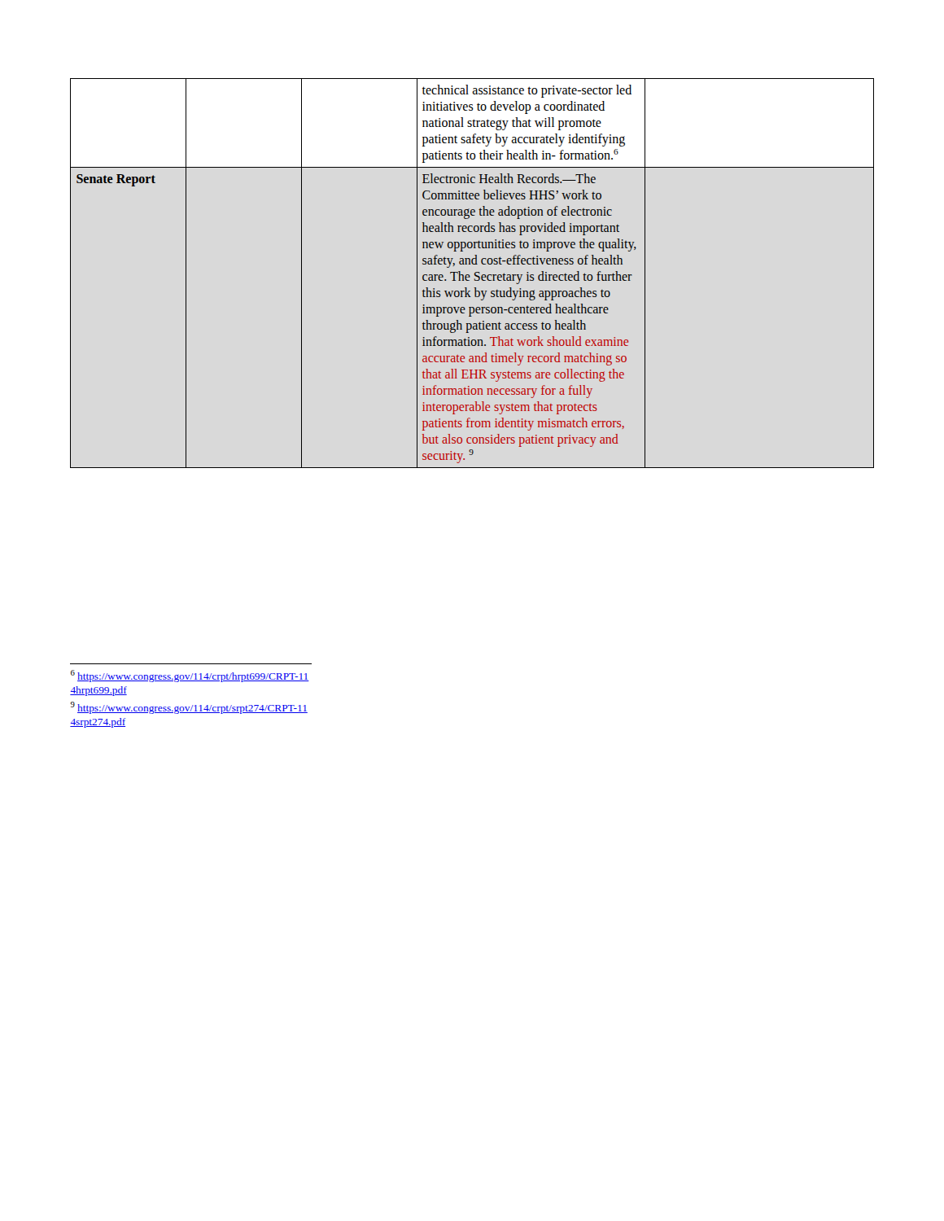| | | | technical assistance to private-sector led initiatives to develop a coordinated national strategy that will promote patient safety by accurately identifying patients to their health in- formation. 6 | |
| Senate Report | | | Electronic Health Records.—The Committee believes HHS’ work to encourage the adoption of electronic health records has provided important new opportunities to improve the quality, safety, and cost-effectiveness of health care. The Secretary is directed to further this work by studying approaches to improve person-centered healthcare through patient access to health information. That work should examine accurate and timely record matching so that all EHR systems are collecting the information necessary for a fully interoperable system that protects patients from identity mismatch errors, but also considers patient privacy and security. 9 | |
6 https://www.congress.gov/114/crpt/hrpt699/CRPT-114hrpt699.pdf
9 https://www.congress.gov/114/crpt/srpt274/CRPT-114srpt274.pdf